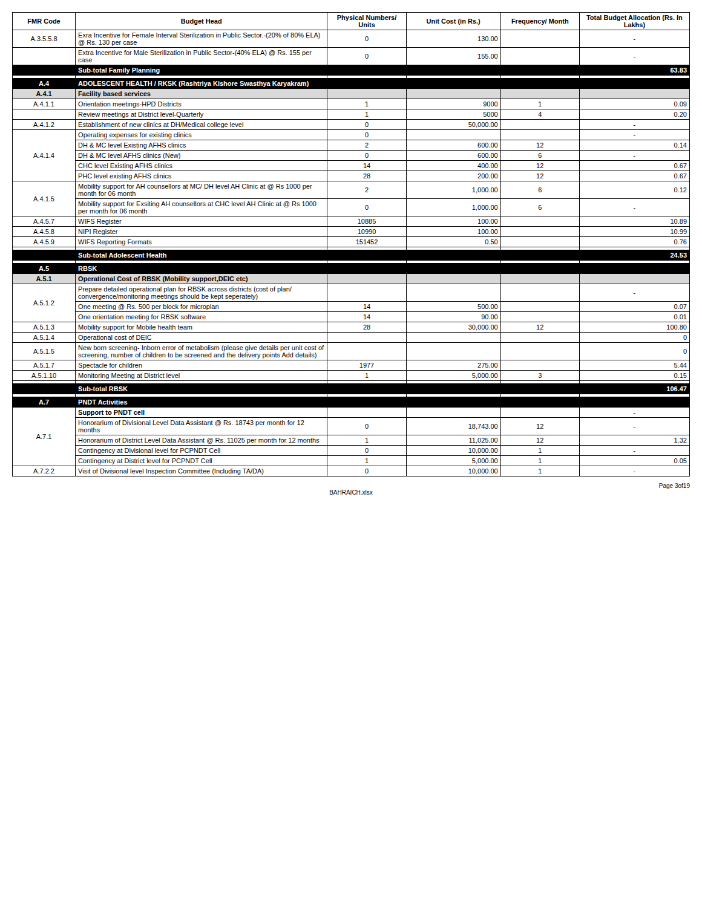| FMR Code | Budget Head | Physical Numbers/ Units | Unit Cost (in Rs.) | Frequency/ Month | Total Budget Allocation (Rs. In Lakhs) |
| --- | --- | --- | --- | --- | --- |
| A.3.5.5.8 | Exra Incentive for Female Interval Sterilization in Public Sector.-(20% of 80% ELA) @ Rs. 130 per case | 0 | 130.00 | | - |
| | Extra Incentive for Male Sterilization in Public Sector-(40% ELA) @ Rs. 155 per case | 0 | 155.00 | | - |
| | Sub-total Family Planning | | | | 63.83 |
| A.4 | ADOLESCENT HEALTH / RKSK (Rashtriya Kishore Swasthya Karyakram) | | | | |
| A.4.1 | Facility based services | | | | |
| A.4.1.1 | Orientation meetings-HPD Districts | 1 | 9000 | 1 | 0.09 |
| | Review meetings at District level-Quarterly | 1 | 5000 | 4 | 0.20 |
| A.4.1.2 | Establishment of new clinics at DH/Medical college level | 0 | 50,000.00 | | - |
| A.4.1.4 | Operating expenses for existing clinics | 0 | | | - |
| DH & MC level Existing AFHS clinics | 2 | 600.00 | 12 | 0.14 |
| DH & MC level AFHS clinics (New) | 0 | 600.00 | 6 | - |
| CHC level Existing AFHS clinics | 14 | 400.00 | 12 | 0.67 |
| PHC level existing AFHS clinics | 28 | 200.00 | 12 | 0.67 |
| A.4.1.5 | Mobility support for AH counsellors at MC/ DH level AH Clinic at @ Rs 1000 per month for 06 month | 2 | 1,000.00 | 6 | 0.12 |
| Mobility support for Exsiting AH counsellors at CHC level AH Clinic at @ Rs 1000 per month for 06 month | 0 | 1,000.00 | 6 | - |
| A.4.5.7 | WIFS Register | 10885 | 100.00 | | 10.89 |
| A.4.5.8 | NIPI Register | 10990 | 100.00 | | 10.99 |
| A.4.5.9 | WIFS Reporting Formats | 151452 | 0.50 | | 0.76 |
| | Sub-total Adolescent Health | | | | 24.53 |
| A.5 | RBSK | | | | |
| A.5.1 | Operational Cost of RBSK (Mobility support,DEIC etc) | | | | |
| A.5.1.2 | Prepare detailed operational plan for RBSK across districts (cost of plan/ convergence/monitoring meetings should be kept seperately) | | | | - |
| One meeting @ Rs. 500 per block for microplan | 14 | 500.00 | | 0.07 |
| One orientation meeting for RBSK software | 14 | 90.00 | | 0.01 |
| A.5.1.3 | Mobility support for Mobile health team | 28 | 30,000.00 | 12 | 100.80 |
| A.5.1.4 | Operational cost of DEIC | | | | 0 |
| A.5.1.5 | New born screening- Inborn error of metabolism (please give details per unit cost of screening, number of children to be screened and the delivery points Add details) | | | | 0 |
| A.5.1.7 | Spectacle for children | 1977 | 275.00 | | 5.44 |
| A.5.1.10 | Monitoring Meeting at District level | 1 | 5,000.00 | 3 | 0.15 |
| | Sub-total RBSK | | | | 106.47 |
| A.7 | PNDT Activities | | | | |
| A.7.1 | Support to PNDT cell | | | | - |
| Honorarium of Divisional Level Data Assistant @ Rs. 18743 per month for 12 months | 0 | 18,743.00 | 12 | - |
| Honorarium of District Level Data Assistant @ Rs. 11025 per month for 12 months | 1 | 11,025.00 | 12 | 1.32 |
| Contingency at Divisional level for PCPNDT Cell | 0 | 10,000.00 | 1 | - |
| Contingency at District level for PCPNDT Cell | 1 | 5,000.00 | 1 | 0.05 |
| A.7.2.2 | Visit of Divisional level Inspection Committee (Including TA/DA) | 0 | 10,000.00 | 1 | - |
Page 3of19
BAHRAICH.xlsx